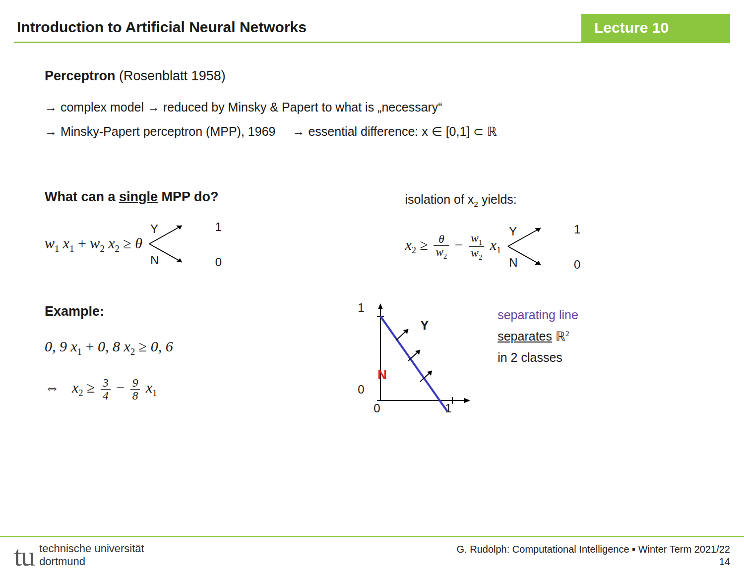Introduction to Artificial Neural Networks
Lecture 10
Perceptron (Rosenblatt 1958)
→ complex model → reduced by Minsky & Papert to what is „necessary“
→ Minsky-Papert perceptron (MPP), 1969 → essential difference: x ∈ [0,1] ⊂ ℝ
What can a single MPP do?
w1 x1 + w2 x2 ≥ θ Y N 1 0
isolation of x2 yields:
x2 ≥ θw2 − w1 w2 x1 Y N 1 0
Example:
0, 9 x1 + 0, 8 x2 ≥ 0, 6
⇔ x2 ≥ 34 − 98 x1
1 0 0 1 Y N
separating line
separates ℝ2
in 2 classes
tu technische universität
dortmund
G. Rudolph: Computational Intelligence ▪ Winter Term 2021/22 14